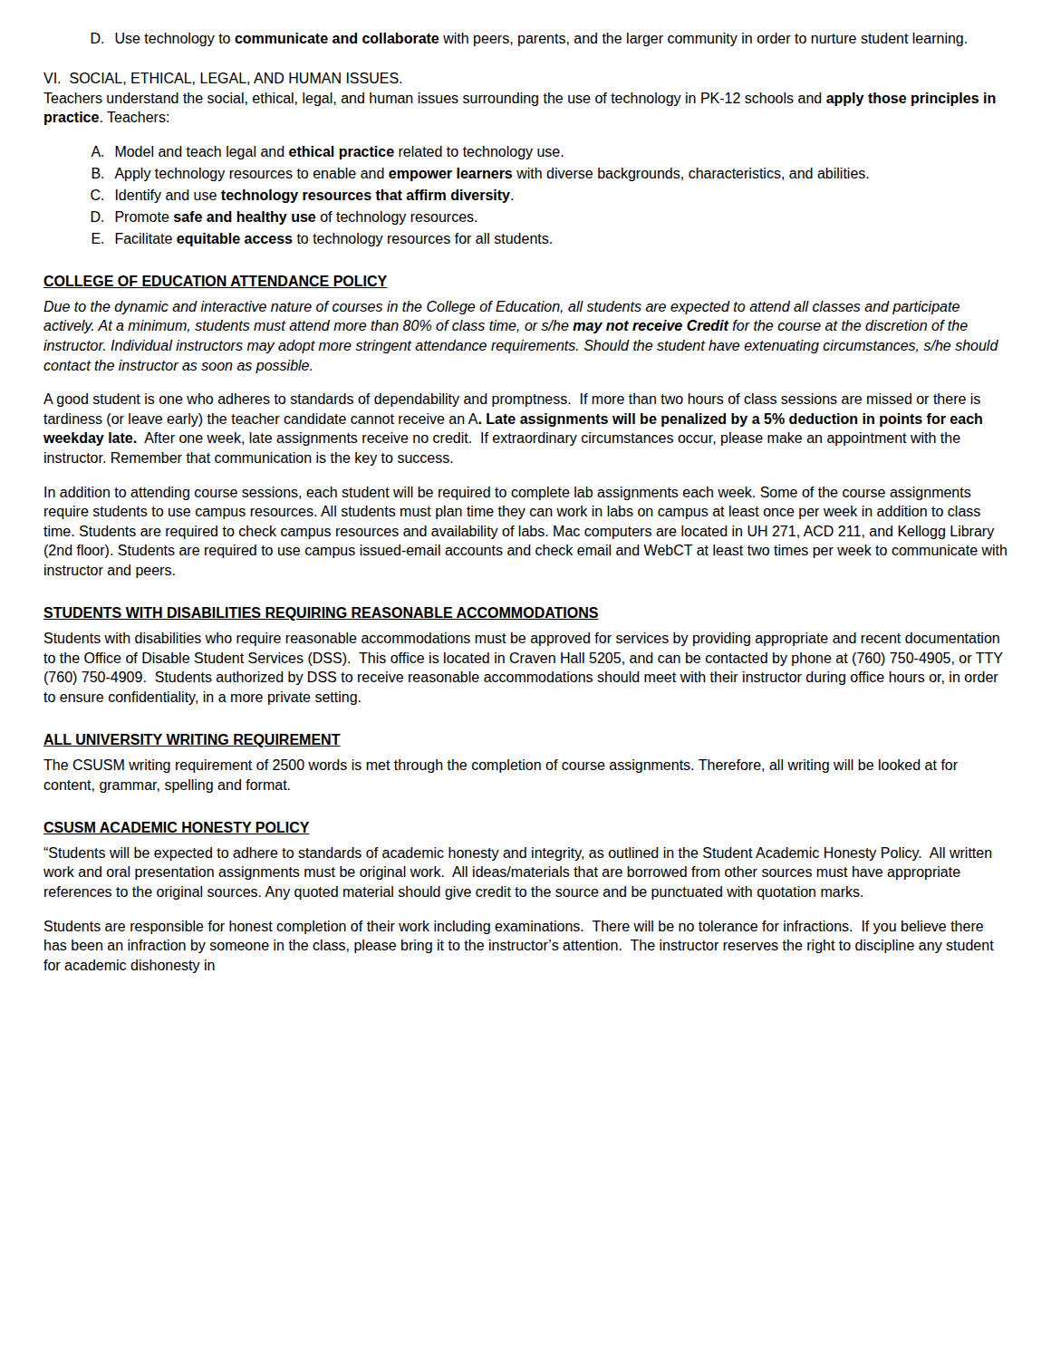Use technology to communicate and collaborate with peers, parents, and the larger community in order to nurture student learning.
VI. SOCIAL, ETHICAL, LEGAL, AND HUMAN ISSUES.
Teachers understand the social, ethical, legal, and human issues surrounding the use of technology in PK-12 schools and apply those principles in practice. Teachers:
Model and teach legal and ethical practice related to technology use.
Apply technology resources to enable and empower learners with diverse backgrounds, characteristics, and abilities.
Identify and use technology resources that affirm diversity.
Promote safe and healthy use of technology resources.
Facilitate equitable access to technology resources for all students.
COLLEGE OF EDUCATION ATTENDANCE POLICY
Due to the dynamic and interactive nature of courses in the College of Education, all students are expected to attend all classes and participate actively. At a minimum, students must attend more than 80% of class time, or s/he may not receive Credit for the course at the discretion of the instructor. Individual instructors may adopt more stringent attendance requirements. Should the student have extenuating circumstances, s/he should contact the instructor as soon as possible.
A good student is one who adheres to standards of dependability and promptness. If more than two hours of class sessions are missed or there is tardiness (or leave early) the teacher candidate cannot receive an A. Late assignments will be penalized by a 5% deduction in points for each weekday late. After one week, late assignments receive no credit. If extraordinary circumstances occur, please make an appointment with the instructor. Remember that communication is the key to success.
In addition to attending course sessions, each student will be required to complete lab assignments each week. Some of the course assignments require students to use campus resources. All students must plan time they can work in labs on campus at least once per week in addition to class time. Students are required to check campus resources and availability of labs. Mac computers are located in UH 271, ACD 211, and Kellogg Library (2nd floor). Students are required to use campus issued-email accounts and check email and WebCT at least two times per week to communicate with instructor and peers.
STUDENTS WITH DISABILITIES REQUIRING REASONABLE ACCOMMODATIONS
Students with disabilities who require reasonable accommodations must be approved for services by providing appropriate and recent documentation to the Office of Disable Student Services (DSS). This office is located in Craven Hall 5205, and can be contacted by phone at (760) 750-4905, or TTY (760) 750-4909. Students authorized by DSS to receive reasonable accommodations should meet with their instructor during office hours or, in order to ensure confidentiality, in a more private setting.
ALL UNIVERSITY WRITING REQUIREMENT
The CSUSM writing requirement of 2500 words is met through the completion of course assignments. Therefore, all writing will be looked at for content, grammar, spelling and format.
CSUSM ACADEMIC HONESTY POLICY
“Students will be expected to adhere to standards of academic honesty and integrity, as outlined in the Student Academic Honesty Policy. All written work and oral presentation assignments must be original work. All ideas/materials that are borrowed from other sources must have appropriate references to the original sources. Any quoted material should give credit to the source and be punctuated with quotation marks.
Students are responsible for honest completion of their work including examinations. There will be no tolerance for infractions. If you believe there has been an infraction by someone in the class, please bring it to the instructor’s attention. The instructor reserves the right to discipline any student for academic dishonesty in